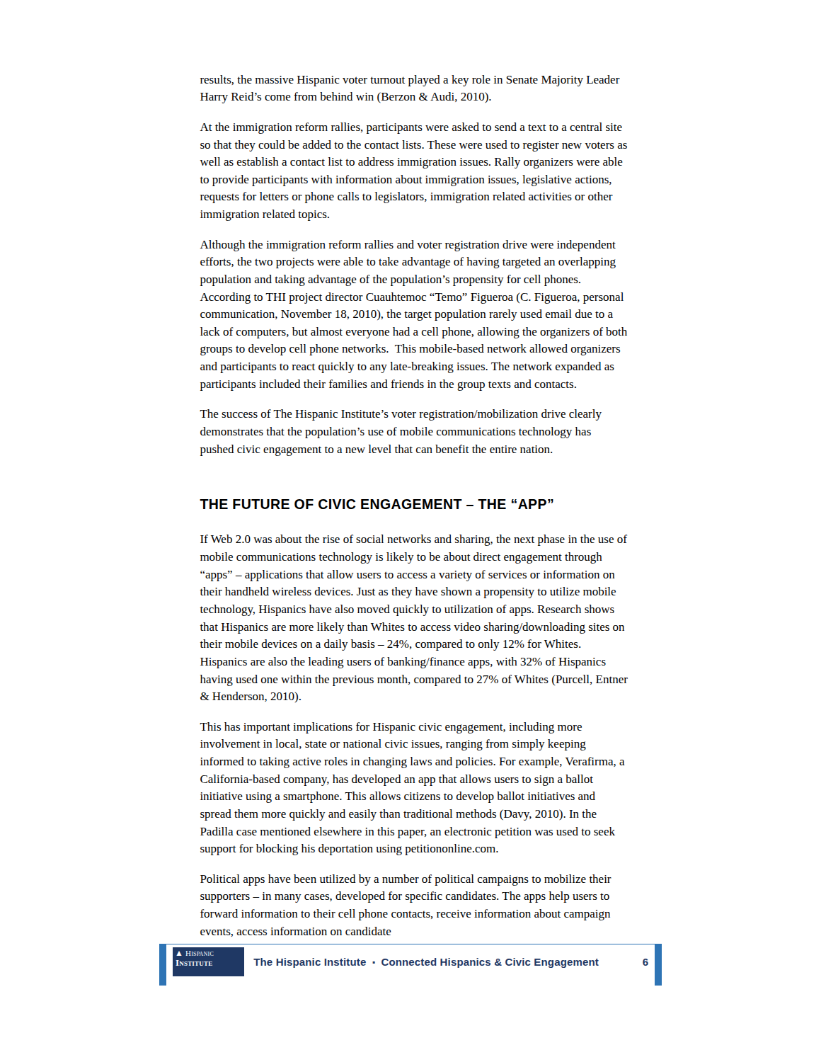results, the massive Hispanic voter turnout played a key role in Senate Majority Leader Harry Reid’s come from behind win (Berzon & Audi, 2010).
At the immigration reform rallies, participants were asked to send a text to a central site so that they could be added to the contact lists. These were used to register new voters as well as establish a contact list to address immigration issues. Rally organizers were able to provide participants with information about immigration issues, legislative actions, requests for letters or phone calls to legislators, immigration related activities or other immigration related topics.
Although the immigration reform rallies and voter registration drive were independent efforts, the two projects were able to take advantage of having targeted an overlapping population and taking advantage of the population’s propensity for cell phones. According to THI project director Cuauhtemoc “Temo” Figueroa (C. Figueroa, personal communication, November 18, 2010), the target population rarely used email due to a lack of computers, but almost everyone had a cell phone, allowing the organizers of both groups to develop cell phone networks. This mobile-based network allowed organizers and participants to react quickly to any late-breaking issues. The network expanded as participants included their families and friends in the group texts and contacts.
The success of The Hispanic Institute’s voter registration/mobilization drive clearly demonstrates that the population’s use of mobile communications technology has pushed civic engagement to a new level that can benefit the entire nation.
THE FUTURE OF CIVIC ENGAGEMENT – THE “APP”
If Web 2.0 was about the rise of social networks and sharing, the next phase in the use of mobile communications technology is likely to be about direct engagement through “apps” – applications that allow users to access a variety of services or information on their handheld wireless devices. Just as they have shown a propensity to utilize mobile technology, Hispanics have also moved quickly to utilization of apps. Research shows that Hispanics are more likely than Whites to access video sharing/downloading sites on their mobile devices on a daily basis – 24%, compared to only 12% for Whites. Hispanics are also the leading users of banking/finance apps, with 32% of Hispanics having used one within the previous month, compared to 27% of Whites (Purcell, Entner & Henderson, 2010).
This has important implications for Hispanic civic engagement, including more involvement in local, state or national civic issues, ranging from simply keeping informed to taking active roles in changing laws and policies. For example, Verafirma, a California-based company, has developed an app that allows users to sign a ballot initiative using a smartphone. This allows citizens to develop ballot initiatives and spread them more quickly and easily than traditional methods (Davy, 2010). In the Padilla case mentioned elsewhere in this paper, an electronic petition was used to seek support for blocking his deportation using petitiononline.com.
Political apps have been utilized by a number of political campaigns to mobilize their supporters – in many cases, developed for specific candidates. The apps help users to forward information to their cell phone contacts, receive information about campaign events, access information on candidate
▲ Hispanic Institute
The Hispanic Institute ▪ Connected Hispanics & Civic Engagement
6